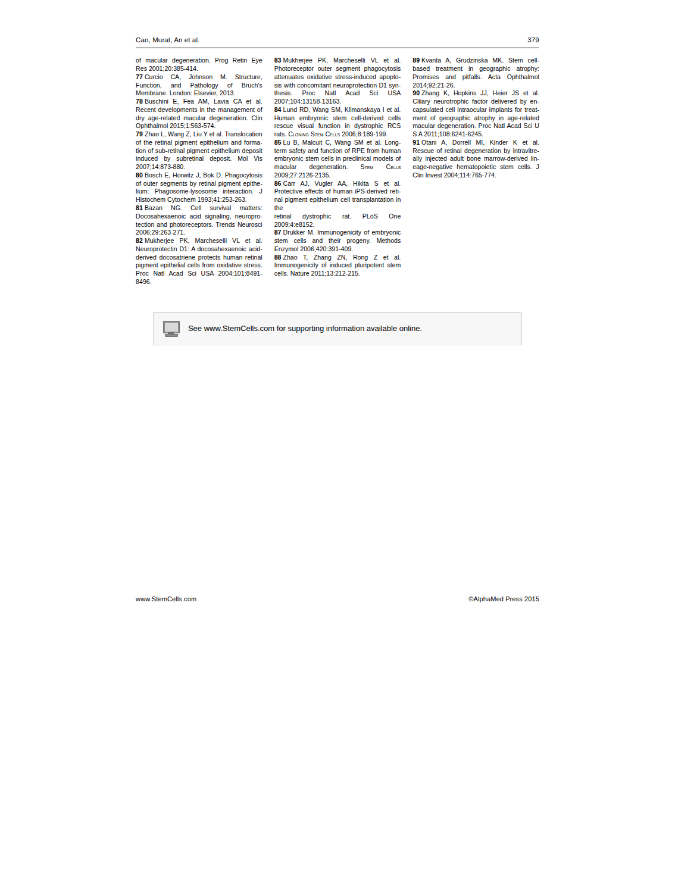Cao, Murat, An et al.
379
of macular degeneration. Prog Retin Eye Res 2001;20:385-414.
77 Curcio CA, Johnson M. Structure, Function, and Pathology of Bruch's Membrane. London: Elsevier, 2013.
78 Buschini E, Fea AM, Lavia CA et al. Recent developments in the management of dry age-related macular degeneration. Clin Ophthalmol 2015;1:563-574.
79 Zhao L, Wang Z, Liu Y et al. Translocation of the retinal pigment epithelium and formation of sub-retinal pigment epithelium deposit induced by subretinal deposit. Mol Vis 2007;14:873-880.
80 Bosch E, Horwitz J, Bok D. Phagocytosis of outer segments by retinal pigment epithelium: Phagosome-lysosome interaction. J Histochem Cytochem 1993;41:253-263.
81 Bazan NG. Cell survival matters: Docosahexaenoic acid signaling, neuroprotection and photoreceptors. Trends Neurosci 2006;29:263-271.
82 Mukherjee PK, Marcheselli VL et al. Neuroprotectin D1: A docosahexaenoic acid-derived docosatriene protects human retinal pigment epithelial cells from oxidative stress. Proc Natl Acad Sci USA 2004;101:8491-8496.
83 Mukherjee PK, Marcheselli VL et al. Photoreceptor outer segment phagocytosis attenuates oxidative stress-induced apoptosis with concomitant neuroprotection D1 synthesis. Proc Natl Acad Sci USA 2007;104:13158-13163.
84 Lund RD, Wang SM, Klimanskaya I et al. Human embryonic stem cell-derived cells rescue visual function in dystrophic RCS rats. Cloning Stem Cells 2006;8:189-199.
85 Lu B, Malcuit C, Wang SM et al. Long-term safety and function of RPE from human embryonic stem cells in preclinical models of macular degeneration. Stem Cells 2009;27:2126-2135.
86 Carr AJ, Vugler AA, Hikita S et al. Protective effects of human iPS-derived retinal pigment epithelium cell transplantation in the
retinal dystrophic rat. PLoS One 2009;4:e8152.
87 Drukker M. Immunogenicity of embryonic stem cells and their progeny. Methods Enzymol 2006;420:391-409.
88 Zhao T, Zhang ZN, Rong Z et al. Immunogenicity of induced pluripotent stem cells. Nature 2011;13:212-215.
89 Kvanta A, Grudzinska MK. Stem cell-based treatment in geographic atrophy: Promises and pitfalls. Acta Ophthalmol 2014;92:21-26.
90 Zhang K, Hopkins JJ, Heier JS et al. Ciliary neurotrophic factor delivered by encapsulated cell intraocular implants for treatment of geographic atrophy in age-related macular degeneration. Proc Natl Acad Sci U S A 2011;108:6241-6245.
91 Otani A, Dorrell MI, Kinder K et al. Rescue of retinal degeneration by intravitreally injected adult bone marrow-derived lineage-negative hematopoietic stem cells. J Clin Invest 2004;114:765-774.
See www.StemCells.com for supporting information available online.
www.StemCells.com
©AlphaMed Press 2015